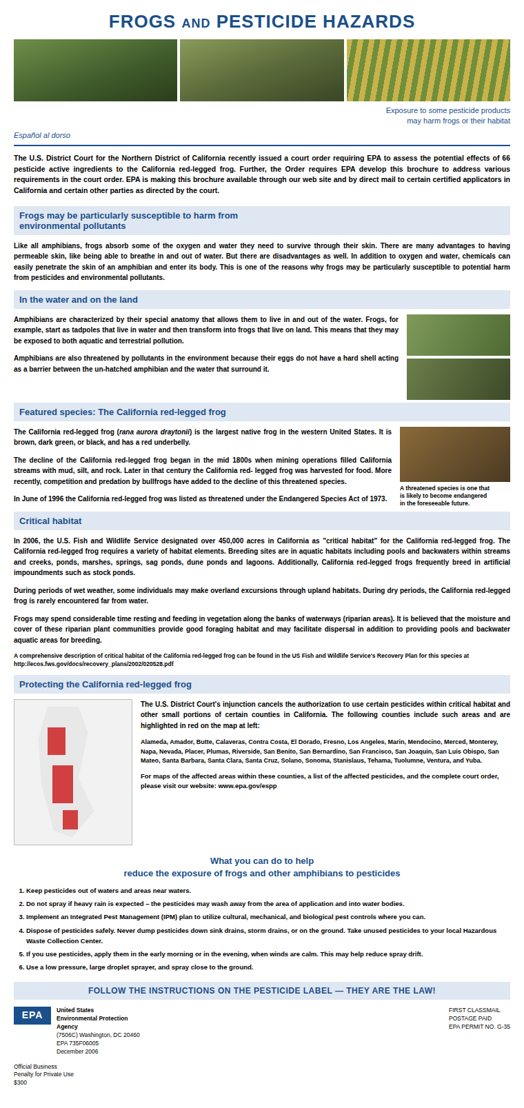FROGS AND PESTICIDE HAZARDS
Exposure to some pesticide products
may harm frogs or their habitat
Español al dorso
The U.S. District Court for the Northern District of California recently issued a court order requiring EPA to assess the potential effects of 66 pesticide active ingredients to the California red-legged frog. Further, the Order requires EPA develop this brochure to address various requirements in the court order. EPA is making this brochure available through our web site and by direct mail to certain certified applicators in California and certain other parties as directed by the court.
Frogs may be particularly susceptible to harm from
environmental pollutants
Like all amphibians, frogs absorb some of the oxygen and water they need to survive through their skin. There are many advantages to having permeable skin, like being able to breathe in and out of water. But there are disadvantages as well. In addition to oxygen and water, chemicals can easily penetrate the skin of an amphibian and enter its body. This is one of the reasons why frogs may be particularly susceptible to potential harm from pesticides and environmental pollutants.
In the water and on the land
Amphibians are characterized by their special anatomy that allows them to live in and out of the water. Frogs, for example, start as tadpoles that live in water and then transform into frogs that live on land. This means that they may be exposed to both aquatic and terrestrial pollution.
Amphibians are also threatened by pollutants in the environment because their eggs do not have a hard shell acting as a barrier between the un-hatched amphibian and the water that surround it.
Featured species: The California red-legged frog
The California red-legged frog (rana aurora draytonii) is the largest native frog in the western United States. It is brown, dark green, or black, and has a red underbelly.
The decline of the California red-legged frog began in the mid 1800s when mining operations filled California streams with mud, silt, and rock. Later in that century the California red- legged frog was harvested for food. More recently, competition and predation by bullfrogs have added to the decline of this threatened species.
In June of 1996 the California red-legged frog was listed as threatened under the Endangered Species Act of 1973.
A threatened species is one that
is likely to become endangered
in the foreseeable future.
Critical habitat
In 2006, the U.S. Fish and Wildlife Service designated over 450,000 acres in California as "critical habitat" for the California red-legged frog. The California red-legged frog requires a variety of habitat elements. Breeding sites are in aquatic habitats including pools and backwaters within streams and creeks, ponds, marshes, springs, sag ponds, dune ponds and lagoons. Additionally, California red-legged frogs frequently breed in artificial impoundments such as stock ponds.
During periods of wet weather, some individuals may make overland excursions through upland habitats. During dry periods, the California red-legged frog is rarely encountered far from water.
Frogs may spend considerable time resting and feeding in vegetation along the banks of waterways (riparian areas). It is believed that the moisture and cover of these riparian plant communities provide good foraging habitat and may facilitate dispersal in addition to providing pools and backwater aquatic areas for breeding.
A comprehensive description of critical habitat of the California red-legged frog can be found in the US Fish and Wildlife Service's Recovery Plan for this species at http://ecos.fws.gov/docs/recovery_plans/2002/020528.pdf
Protecting the California red-legged frog
The U.S. District Court's injunction cancels the authorization to use certain pesticides within critical habitat and other small portions of certain counties in California. The following counties include such areas and are highlighted in red on the map at left:
Alameda, Amador, Butte, Calaveras, Contra Costa, El Dorado, Fresno, Los Angeles, Marin, Mendocino, Merced, Monterey, Napa, Nevada, Placer, Plumas, Riverside, San Benito, San Bernardino, San Francisco, San Joaquin, San Luis Obispo, San Mateo, Santa Barbara, Santa Clara, Santa Cruz, Solano, Sonoma, Stanislaus, Tehama, Tuolumne, Ventura, and Yuba.
For maps of the affected areas within these counties, a list of the affected pesticides, and the complete court order, please visit our website: www.epa.gov/espp
What you can do to help
reduce the exposure of frogs and other amphibians to pesticides
Keep pesticides out of waters and areas near waters.
Do not spray if heavy rain is expected – the pesticides may wash away from the area of application and into water bodies.
Implement an Integrated Pest Management (IPM) plan to utilize cultural, mechanical, and biological pest controls where you can.
Dispose of pesticides safely. Never dump pesticides down sink drains, storm drains, or on the ground. Take unused pesticides to your local Hazardous Waste Collection Center.
If you use pesticides, apply them in the early morning or in the evening, when winds are calm. This may help reduce spray drift.
Use a low pressure, large droplet sprayer, and spray close to the ground.
FOLLOW THE INSTRUCTIONS ON THE PESTICIDE LABEL — THEY ARE THE LAW!
EPA
United States
Environmental Protection
Agency
(7506C) Washington, DC 20460
EPA 735F06005
December 2006
FIRST CLASSMAIL
POSTAGE PAID
EPA PERMIT NO. G-35
Official Business
Penalty for Private Use
$300